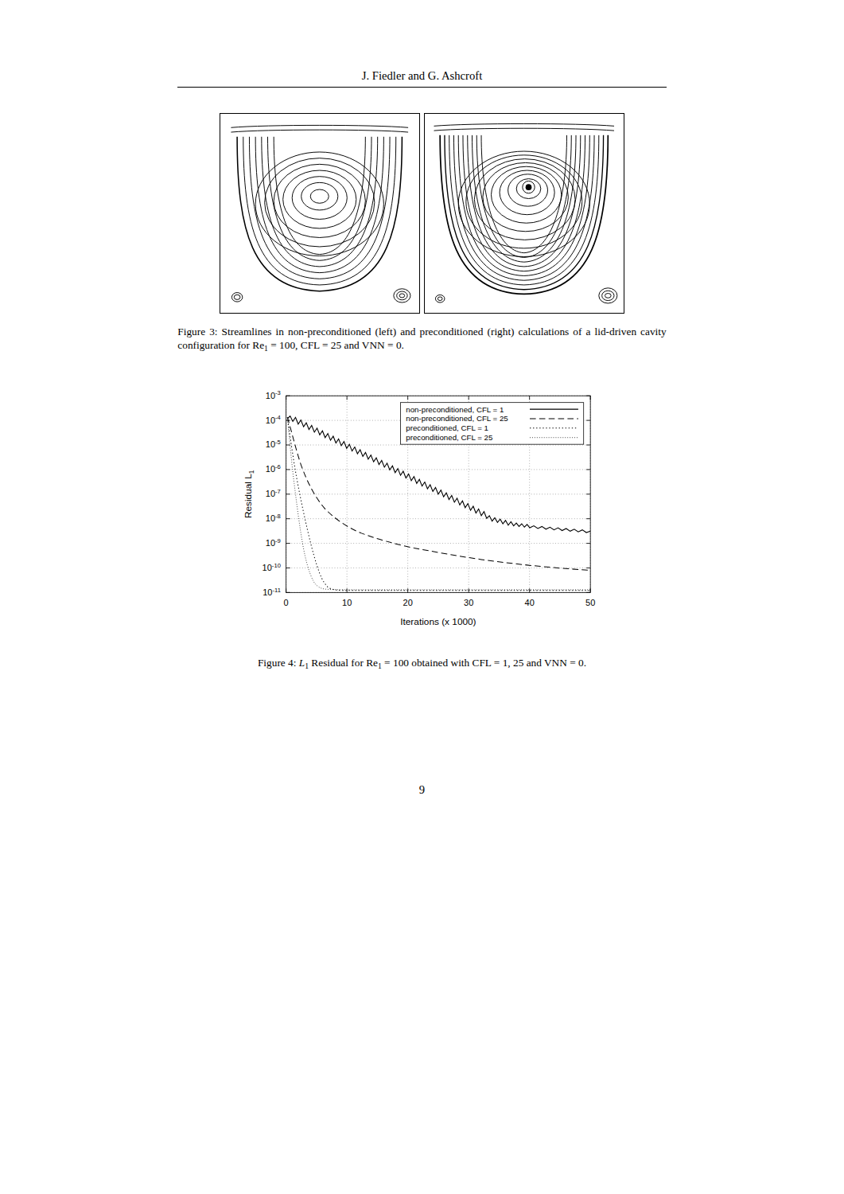J. Fiedler and G. Ashcroft
Figure 3: Streamlines in non-preconditioned (left) and preconditioned (right) calculations of a lid-driven cavity configuration for Re1 = 100, CFL = 25 and VNN = 0.
10-3 10-4 10-5 10-6 10-7 10-8 10-9 10-10 10-11 0 10 20 30 40 50 Iterations (x 1000) Residual L1 non-preconditioned, CFL = 1 non-preconditioned, CFL = 25 preconditioned, CFL = 1 preconditioned, CFL = 25
Figure 4: L1 Residual for Re1 = 100 obtained with CFL = 1, 25 and VNN = 0.
9